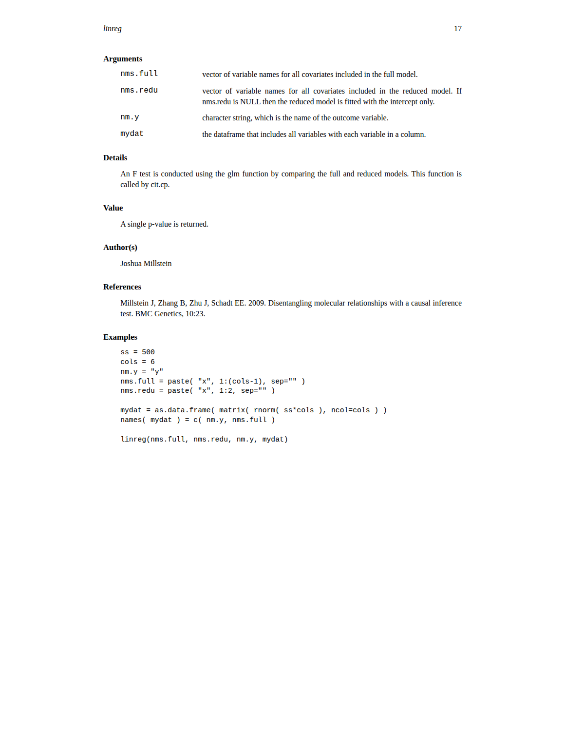linreg 17
Arguments
nms.full
vector of variable names for all covariates included in the full model.
nms.redu
vector of variable names for all covariates included in the reduced model. If nms.redu is NULL then the reduced model is fitted with the intercept only.
nm.y
character string, which is the name of the outcome variable.
mydat
the dataframe that includes all variables with each variable in a column.
Details
An F test is conducted using the glm function by comparing the full and reduced models. This function is called by cit.cp.
Value
A single p-value is returned.
Author(s)
Joshua Millstein
References
Millstein J, Zhang B, Zhu J, Schadt EE. 2009. Disentangling molecular relationships with a causal inference test. BMC Genetics, 10:23.
Examples
ss = 500
cols = 6
nm.y = "y"
nms.full = paste( "x", 1:(cols-1), sep="" )
nms.redu = paste( "x", 1:2, sep="" )

mydat = as.data.frame( matrix( rnorm( ss*cols ), ncol=cols ) )
names( mydat ) = c( nm.y, nms.full )

linreg(nms.full, nms.redu, nm.y, mydat)